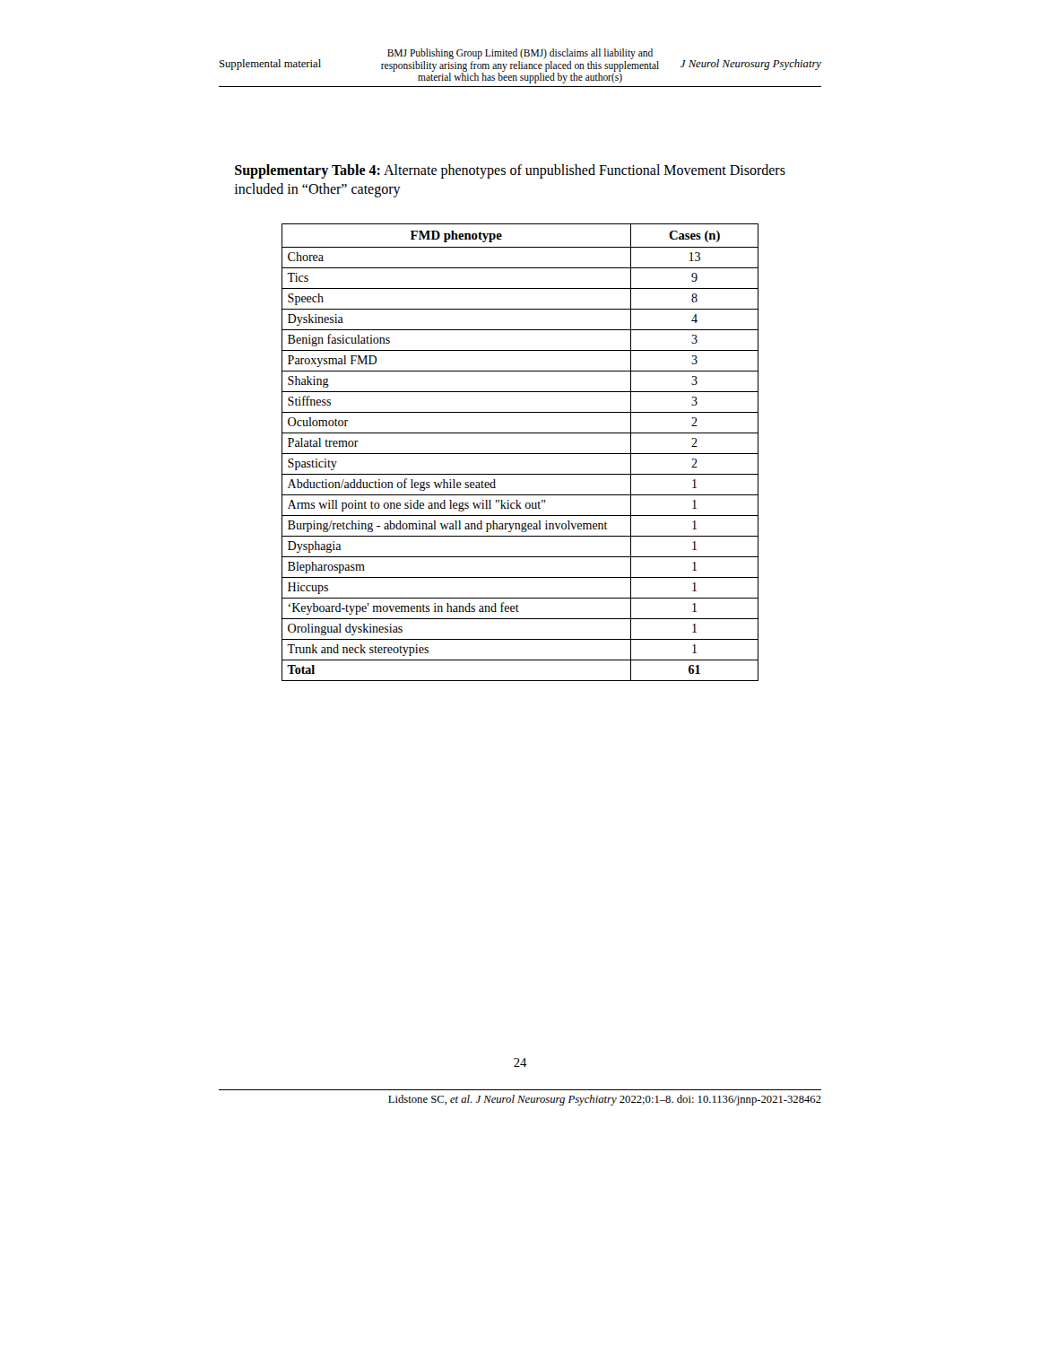Supplemental material
BMJ Publishing Group Limited (BMJ) disclaims all liability and responsibility arising from any reliance placed on this supplemental material which has been supplied by the author(s)
J Neurol Neurosurg Psychiatry
Supplementary Table 4: Alternate phenotypes of unpublished Functional Movement Disorders included in “Other” category
| FMD phenotype | Cases (n) |
| --- | --- |
| Chorea | 13 |
| Tics | 9 |
| Speech | 8 |
| Dyskinesia | 4 |
| Benign fasiculations | 3 |
| Paroxysmal FMD | 3 |
| Shaking | 3 |
| Stiffness | 3 |
| Oculomotor | 2 |
| Palatal tremor | 2 |
| Spasticity | 2 |
| Abduction/adduction of legs while seated | 1 |
| Arms will point to one side and legs will "kick out" | 1 |
| Burping/retching - abdominal wall and pharyngeal involvement | 1 |
| Dysphagia | 1 |
| Blepharospasm | 1 |
| Hiccups | 1 |
| ‘Keyboard-type' movements in hands and feet | 1 |
| Orolingual dyskinesias | 1 |
| Trunk and neck stereotypies | 1 |
| Total | 61 |
24
Lidstone SC, et al. J Neurol Neurosurg Psychiatry 2022;0:1–8. doi: 10.1136/jnnp-2021-328462